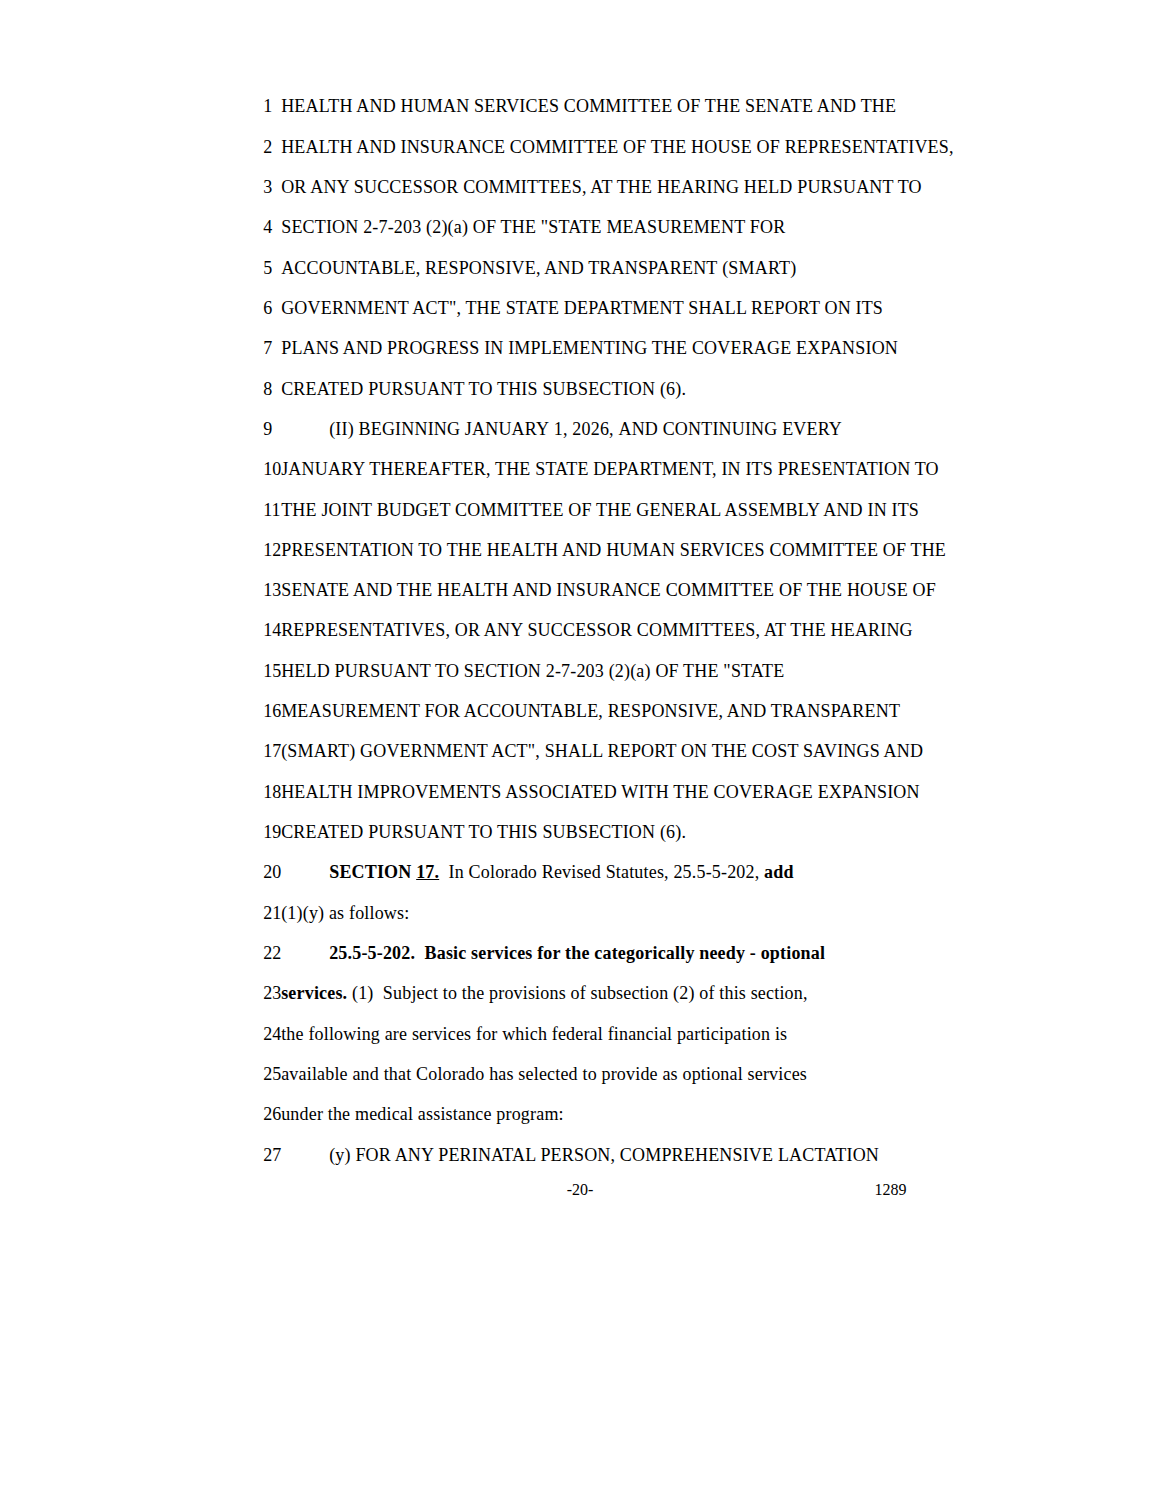| 1 | HEALTH AND HUMAN SERVICES COMMITTEE OF THE SENATE AND THE |
| 2 | HEALTH AND INSURANCE COMMITTEE OF THE HOUSE OF REPRESENTATIVES, |
| 3 | OR ANY SUCCESSOR COMMITTEES, AT THE HEARING HELD PURSUANT TO |
| 4 | SECTION 2-7-203 (2)(a) OF THE " STATE MEASUREMENT FOR |
| 5 | ACCOUNTABLE, RESPONSIVE, AND TRANSPARENT (SMART) |
| 6 | GOVERNMENT ACT", THE STATE DEPARTMENT SHALL REPORT ON ITS |
| 7 | PLANS AND PROGRESS IN IMPLEMENTING THE COVERAGE EXPANSION |
| 8 | CREATED PURSUANT TO THIS SUBSECTION (6). |
| 9 | (II) BEGINNING JANUARY 1, 2026, AND CONTINUING EVERY |
| 10 | JANUARY THEREAFTER, THE STATE DEPARTMENT, IN ITS PRESENTATION TO |
| 11 | THE JOINT BUDGET COMMITTEE OF THE GENERAL ASSEMBLY AND IN ITS |
| 12 | PRESENTATION TO THE HEALTH AND HUMAN SERVICES COMMITTEE OF THE |
| 13 | SENATE AND THE HEALTH AND INSURANCE COMMITTEE OF THE HOUSE OF |
| 14 | REPRESENTATIVES, OR ANY SUCCESSOR COMMITTEES, AT THE HEARING |
| 15 | HELD PURSUANT TO SECTION 2-7-203 (2)(a) OF THE " STATE |
| 16 | MEASUREMENT FOR ACCOUNTABLE, RESPONSIVE, AND TRANSPARENT |
| 17 | (SMART) GOVERNMENT ACT", SHALL REPORT ON THE COST SAVINGS AND |
| 18 | HEALTH IMPROVEMENTS ASSOCIATED WITH THE COVERAGE EXPANSION |
| 19 | CREATED PURSUANT TO THIS SUBSECTION (6). |
| 20 | SECTION 17. In Colorado Revised Statutes, 25.5-5-202, add |
| 21 | (1)(y) as follows: |
| 22 | 25.5-5-202. Basic services for the categorically needy - optional |
| 23 | services. (1) Subject to the provisions of subsection (2) of this section, |
| 24 | the following are services for which federal financial participation is |
| 25 | available and that Colorado has selected to provide as optional services |
| 26 | under the medical assistance program: |
| 27 | (y) FOR ANY PERINATAL PERSON, COMPREHENSIVE LACTATION |
-20- 1289